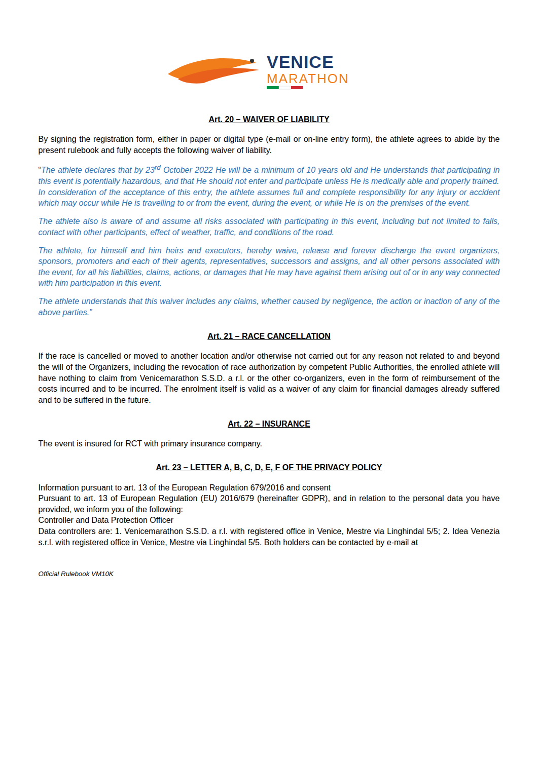VENICE MARATHON
Art. 20 – WAIVER OF LIABILITY
By signing the registration form, either in paper or digital type (e-mail or on-line entry form), the athlete agrees to abide by the present rulebook and fully accepts the following waiver of liability.
“The athlete declares that by 23rd October 2022 He will be a minimum of 10 years old and He understands that participating in this event is potentially hazardous, and that He should not enter and participate unless He is medically able and properly trained.
In consideration of the acceptance of this entry, the athlete assumes full and complete responsibility for any injury or accident which may occur while He is travelling to or from the event, during the event, or while He is on the premises of the event.
The athlete also is aware of and assume all risks associated with participating in this event, including but not limited to falls, contact with other participants, effect of weather, traffic, and conditions of the road.
The athlete, for himself and him heirs and executors, hereby waive, release and forever discharge the event organizers, sponsors, promoters and each of their agents, representatives, successors and assigns, and all other persons associated with the event, for all his liabilities, claims, actions, or damages that He may have against them arising out of or in any way connected with him participation in this event.
The athlete understands that this waiver includes any claims, whether caused by negligence, the action or inaction of any of the above parties.”
Art. 21 – RACE CANCELLATION
If the race is cancelled or moved to another location and/or otherwise not carried out for any reason not related to and beyond the will of the Organizers, including the revocation of race authorization by competent Public Authorities, the enrolled athlete will have nothing to claim from Venicemarathon S.S.D. a r.l. or the other co-organizers, even in the form of reimbursement of the costs incurred and to be incurred. The enrolment itself is valid as a waiver of any claim for financial damages already suffered and to be suffered in the future.
Art. 22 – INSURANCE
The event is insured for RCT with primary insurance company.
Art. 23 – LETTER A, B, C, D, E, F OF THE PRIVACY POLICY
Information pursuant to art. 13 of the European Regulation 679/2016 and consent
Pursuant to art. 13 of European Regulation (EU) 2016/679 (hereinafter GDPR), and in relation to the personal data you have provided, we inform you of the following:
Controller and Data Protection Officer
Data controllers are: 1. Venicemarathon S.S.D. a r.l. with registered office in Venice, Mestre via Linghindal 5/5; 2. Idea Venezia s.r.l. with registered office in Venice, Mestre via Linghindal 5/5. Both holders can be contacted by e-mail at
Official Rulebook VM10K